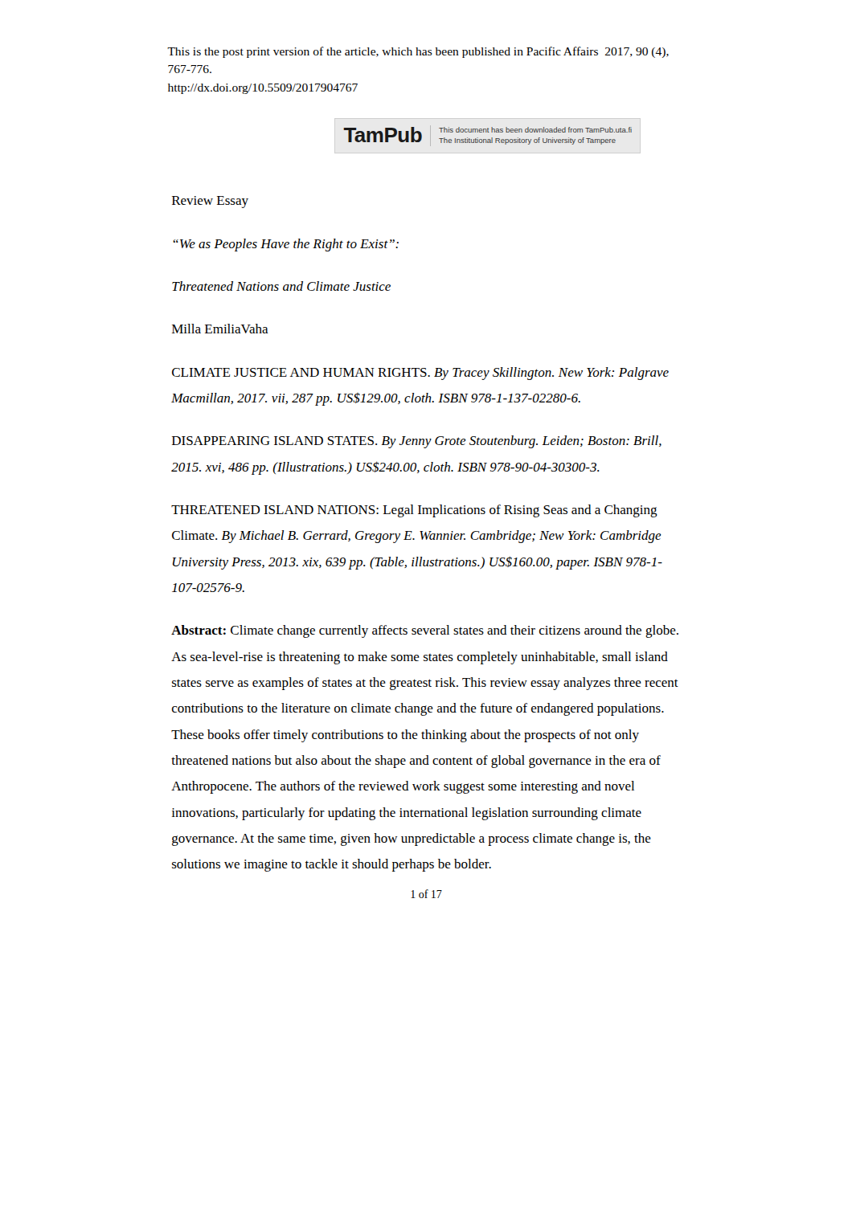This is the post print version of the article, which has been published in Pacific Affairs 2017, 90 (4), 767-776.
http://dx.doi.org/10.5509/2017904767
TamPub This document has been downloaded from TamPub.uta.fi
The Institutional Repository of University of Tampere
Review Essay
“We as Peoples Have the Right to Exist”:
Threatened Nations and Climate Justice
Milla EmiliaVaha
CLIMATE JUSTICE AND HUMAN RIGHTS. By Tracey Skillington. New York: Palgrave Macmillan, 2017. vii, 287 pp. US$129.00, cloth. ISBN 978-1-137-02280-6.
DISAPPEARING ISLAND STATES. By Jenny Grote Stoutenburg. Leiden; Boston: Brill, 2015. xvi, 486 pp. (Illustrations.) US$240.00, cloth. ISBN 978-90-04-30300-3.
THREATENED ISLAND NATIONS: Legal Implications of Rising Seas and a Changing Climate. By Michael B. Gerrard, Gregory E. Wannier. Cambridge; New York: Cambridge University Press, 2013. xix, 639 pp. (Table, illustrations.) US$160.00, paper. ISBN 978-1-107-02576-9.
Abstract: Climate change currently affects several states and their citizens around the globe. As sea-level-rise is threatening to make some states completely uninhabitable, small island states serve as examples of states at the greatest risk. This review essay analyzes three recent contributions to the literature on climate change and the future of endangered populations. These books offer timely contributions to the thinking about the prospects of not only threatened nations but also about the shape and content of global governance in the era of Anthropocene. The authors of the reviewed work suggest some interesting and novel innovations, particularly for updating the international legislation surrounding climate governance. At the same time, given how unpredictable a process climate change is, the solutions we imagine to tackle it should perhaps be bolder.
1 of 17